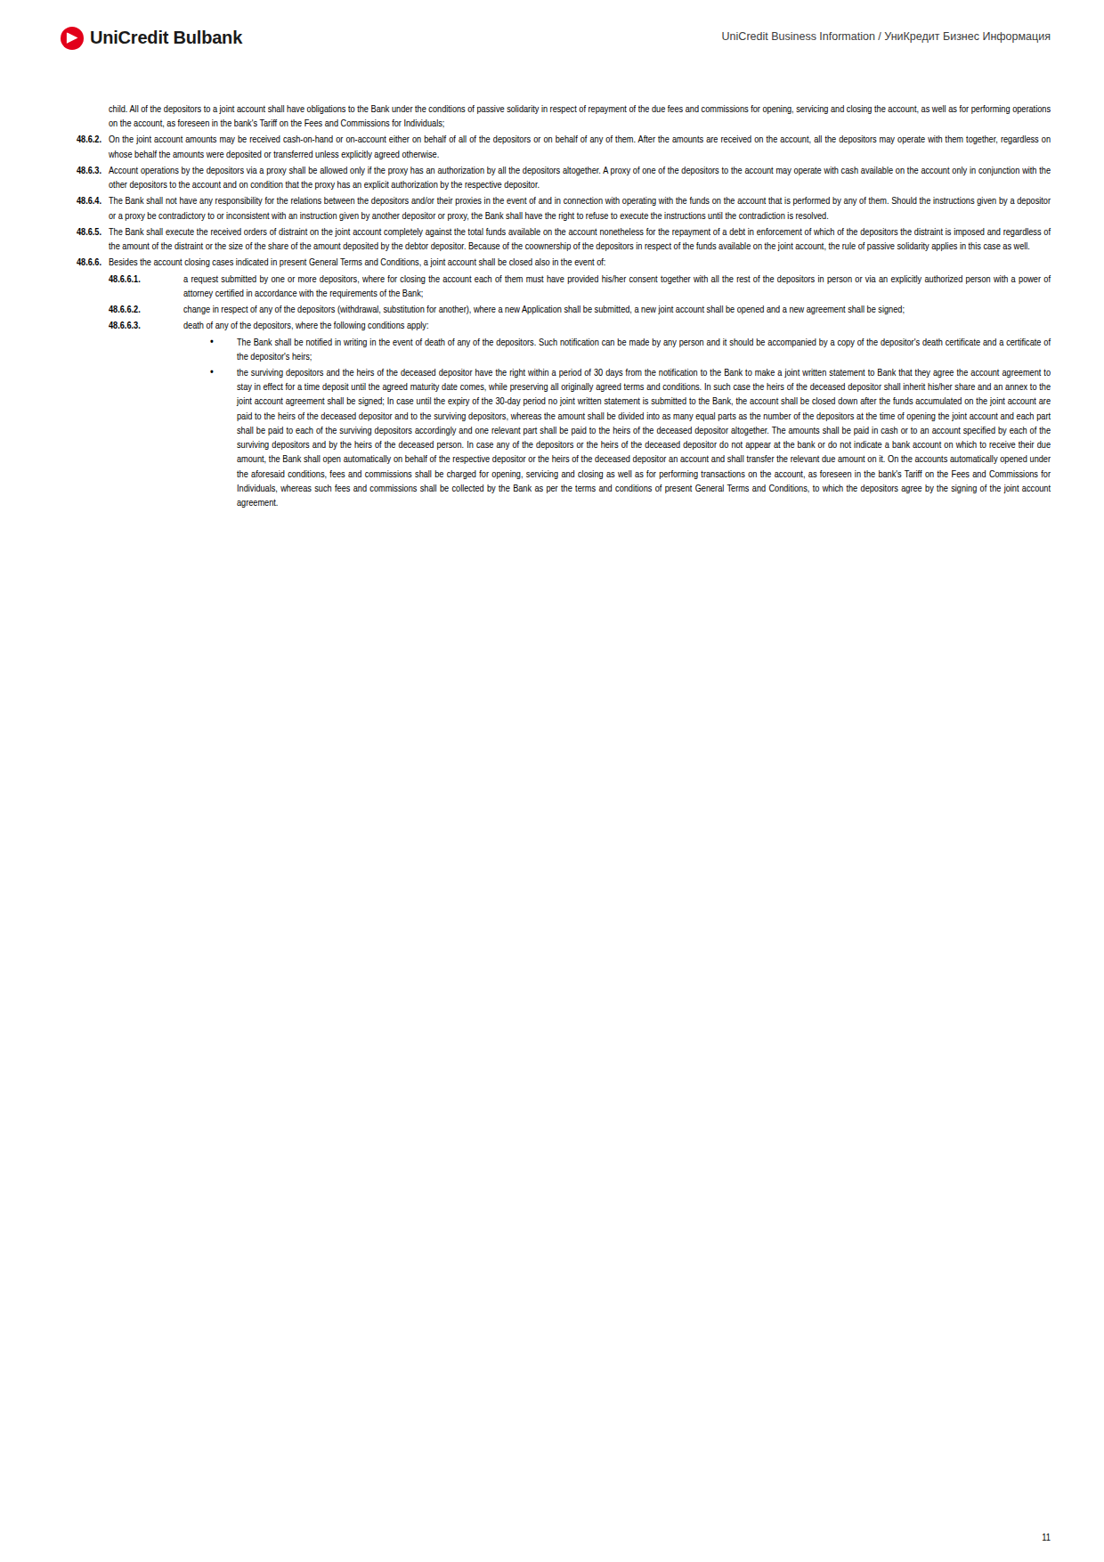UniCredit Bulbank
UniCredit Business Information / УниКредит Бизнес Информация
child. All of the depositors to a joint account shall have obligations to the Bank under the conditions of passive solidarity in respect of repayment of the due fees and commissions for opening, servicing and closing the account, as well as for performing operations on the account, as foreseen in the bank's Tariff on the Fees and Commissions for Individuals;
48.6.2. On the joint account amounts may be received cash-on-hand or on-account either on behalf of all of the depositors or on behalf of any of them. After the amounts are received on the account, all the depositors may operate with them together, regardless on whose behalf the amounts were deposited or transferred unless explicitly agreed otherwise.
48.6.3. Account operations by the depositors via a proxy shall be allowed only if the proxy has an authorization by all the depositors altogether. A proxy of one of the depositors to the account may operate with cash available on the account only in conjunction with the other depositors to the account and on condition that the proxy has an explicit authorization by the respective depositor.
48.6.4. The Bank shall not have any responsibility for the relations between the depositors and/or their proxies in the event of and in connection with operating with the funds on the account that is performed by any of them. Should the instructions given by a depositor or a proxy be contradictory to or inconsistent with an instruction given by another depositor or proxy, the Bank shall have the right to refuse to execute the instructions until the contradiction is resolved.
48.6.5. The Bank shall execute the received orders of distraint on the joint account completely against the total funds available on the account nonetheless for the repayment of a debt in enforcement of which of the depositors the distraint is imposed and regardless of the amount of the distraint or the size of the share of the amount deposited by the debtor depositor. Because of the coownership of the depositors in respect of the funds available on the joint account, the rule of passive solidarity applies in this case as well.
48.6.6. Besides the account closing cases indicated in present General Terms and Conditions, a joint account shall be closed also in the event of:
48.6.6.1. a request submitted by one or more depositors, where for closing the account each of them must have provided his/her consent together with all the rest of the depositors in person or via an explicitly authorized person with a power of attorney certified in accordance with the requirements of the Bank;
48.6.6.2. change in respect of any of the depositors (withdrawal, substitution for another), where a new Application shall be submitted, a new joint account shall be opened and a new agreement shall be signed;
48.6.6.3. death of any of the depositors, where the following conditions apply:
The Bank shall be notified in writing in the event of death of any of the depositors. Such notification can be made by any person and it should be accompanied by a copy of the depositor's death certificate and a certificate of the depositor's heirs;
the surviving depositors and the heirs of the deceased depositor have the right within a period of 30 days from the notification to the Bank to make a joint written statement to Bank that they agree the account agreement to stay in effect for a time deposit until the agreed maturity date comes, while preserving all originally agreed terms and conditions. In such case the heirs of the deceased depositor shall inherit his/her share and an annex to the joint account agreement shall be signed; In case until the expiry of the 30-day period no joint written statement is submitted to the Bank, the account shall be closed down after the funds accumulated on the joint account are paid to the heirs of the deceased depositor and to the surviving depositors, whereas the amount shall be divided into as many equal parts as the number of the depositors at the time of opening the joint account and each part shall be paid to each of the surviving depositors accordingly and one relevant part shall be paid to the heirs of the deceased depositor altogether. The amounts shall be paid in cash or to an account specified by each of the surviving depositors and by the heirs of the deceased person. In case any of the depositors or the heirs of the deceased depositor do not appear at the bank or do not indicate a bank account on which to receive their due amount, the Bank shall open automatically on behalf of the respective depositor or the heirs of the deceased depositor an account and shall transfer the relevant due amount on it. On the accounts automatically opened under the aforesaid conditions, fees and commissions shall be charged for opening, servicing and closing as well as for performing transactions on the account, as foreseen in the bank's Tariff on the Fees and Commissions for Individuals, whereas such fees and commissions shall be collected by the Bank as per the terms and conditions of present General Terms and Conditions, to which the depositors agree by the signing of the joint account agreement.
11